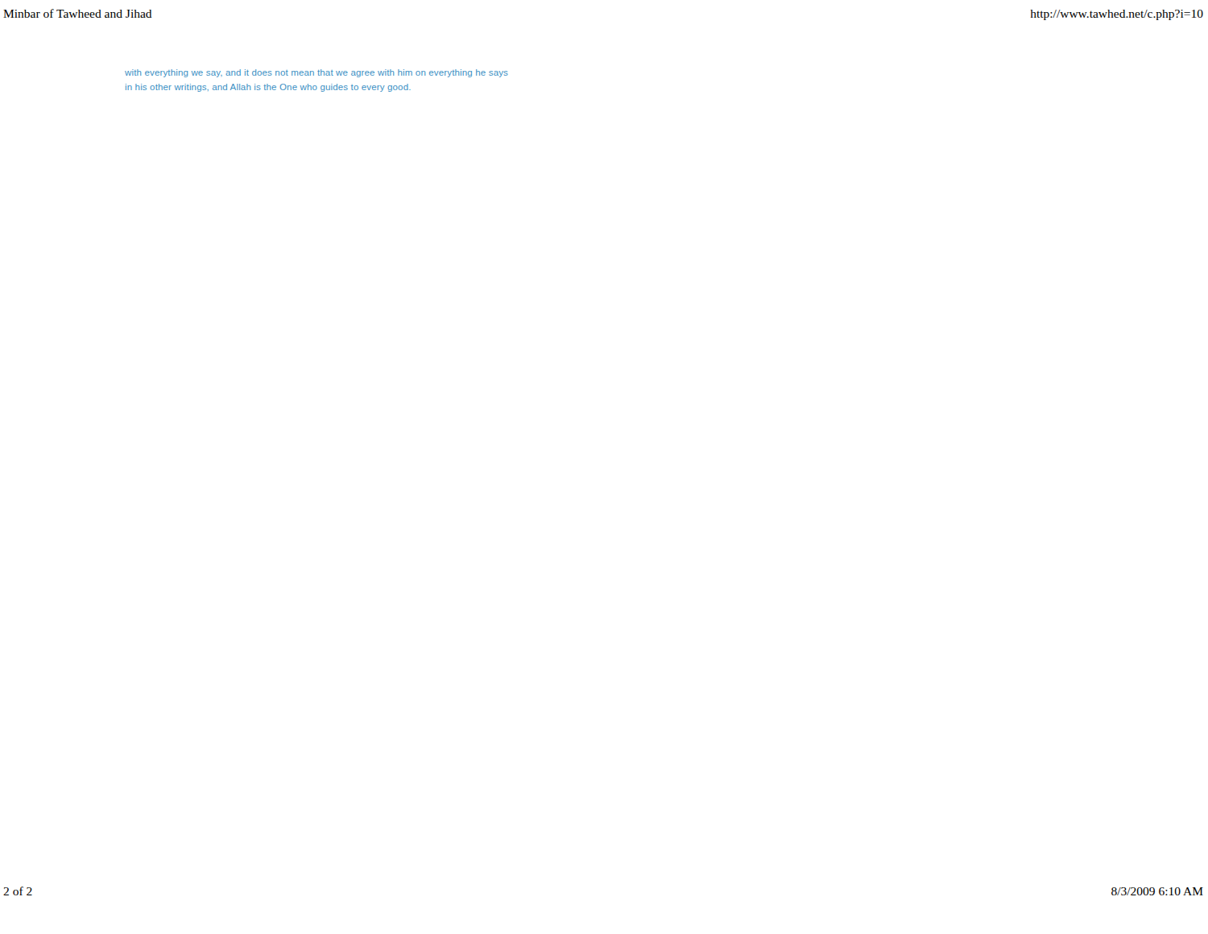Minbar of Tawheed and Jihad
http://www.tawhed.net/c.php?i=10
with everything we say, and it does not mean that we agree with him on everything he says in his other writings, and Allah is the One who guides to every good.
2 of 2
8/3/2009 6:10 AM